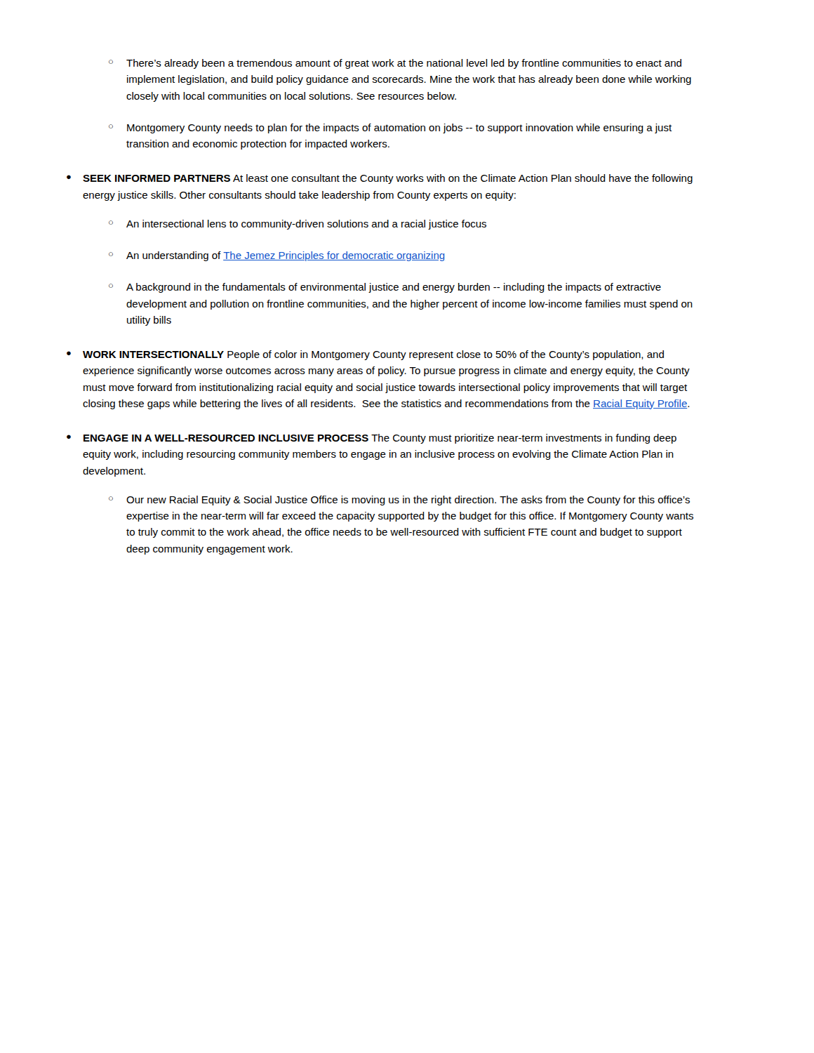There’s already been a tremendous amount of great work at the national level led by frontline communities to enact and implement legislation, and build policy guidance and scorecards. Mine the work that has already been done while working closely with local communities on local solutions. See resources below.
Montgomery County needs to plan for the impacts of automation on jobs -- to support innovation while ensuring a just transition and economic protection for impacted workers.
SEEK INFORMED PARTNERS At least one consultant the County works with on the Climate Action Plan should have the following energy justice skills. Other consultants should take leadership from County experts on equity:
An intersectional lens to community-driven solutions and a racial justice focus
An understanding of The Jemez Principles for democratic organizing
A background in the fundamentals of environmental justice and energy burden -- including the impacts of extractive development and pollution on frontline communities, and the higher percent of income low-income families must spend on utility bills
WORK INTERSECTIONALLY People of color in Montgomery County represent close to 50% of the County’s population, and experience significantly worse outcomes across many areas of policy. To pursue progress in climate and energy equity, the County must move forward from institutionalizing racial equity and social justice towards intersectional policy improvements that will target closing these gaps while bettering the lives of all residents. See the statistics and recommendations from the Racial Equity Profile.
ENGAGE IN A WELL-RESOURCED INCLUSIVE PROCESS The County must prioritize near-term investments in funding deep equity work, including resourcing community members to engage in an inclusive process on evolving the Climate Action Plan in development.
Our new Racial Equity & Social Justice Office is moving us in the right direction. The asks from the County for this office’s expertise in the near-term will far exceed the capacity supported by the budget for this office. If Montgomery County wants to truly commit to the work ahead, the office needs to be well-resourced with sufficient FTE count and budget to support deep community engagement work.